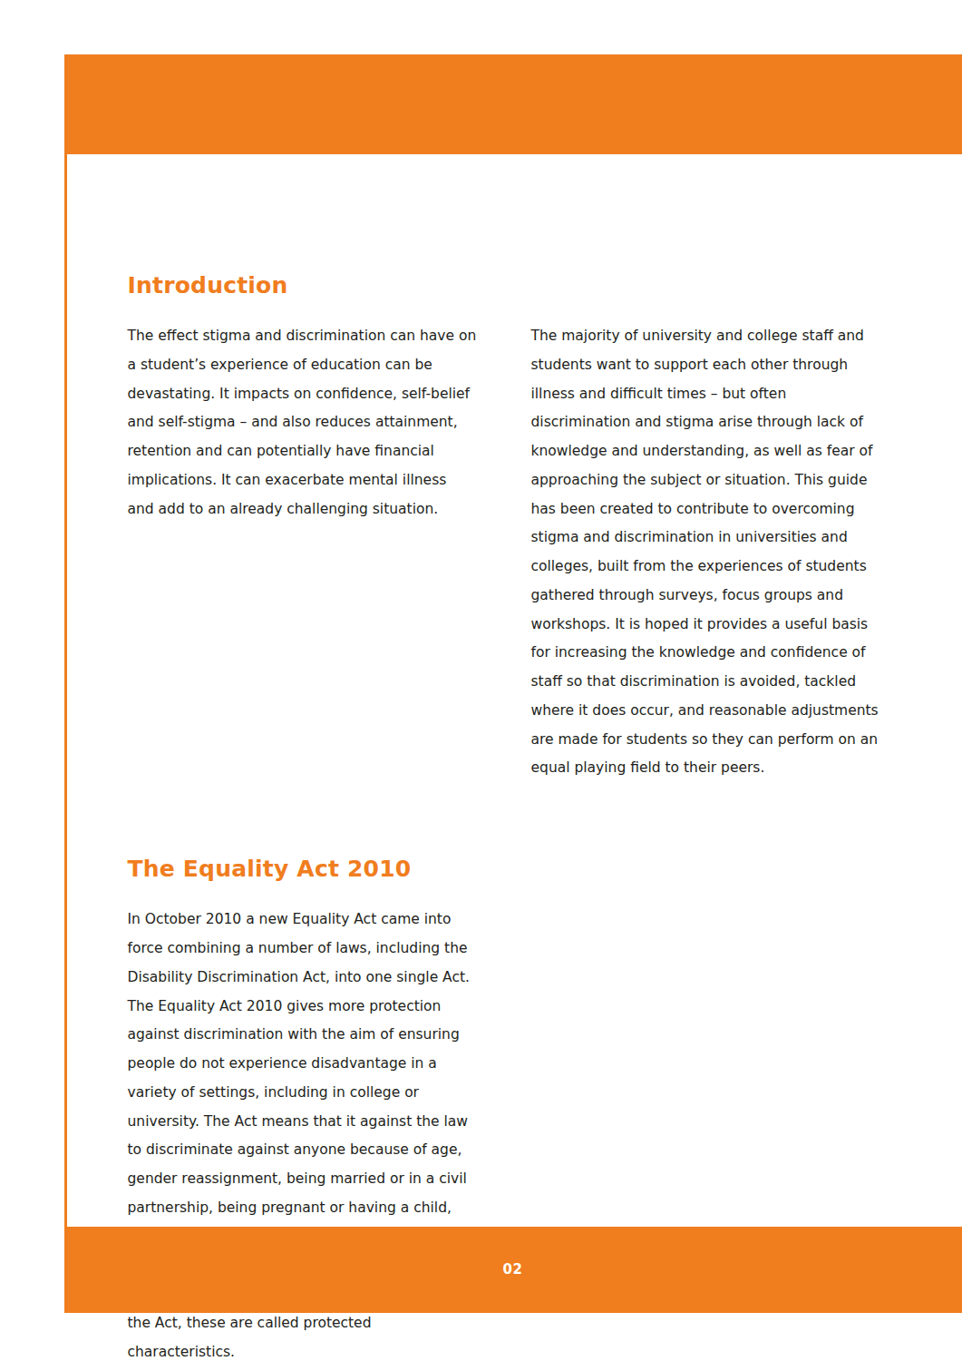Introduction
The effect stigma and discrimination can have on a student’s experience of education can be devastating. It impacts on confidence, self-belief and self-stigma – and also reduces attainment, retention and can potentially have financial implications. It can exacerbate mental illness and add to an already challenging situation.
The majority of university and college staff and students want to support each other through illness and difficult times – but often discrimination and stigma arise through lack of knowledge and understanding, as well as fear of approaching the subject or situation. This guide has been created to contribute to overcoming stigma and discrimination in universities and colleges, built from the experiences of students gathered through surveys, focus groups and workshops. It is hoped it provides a useful basis for increasing the knowledge and confidence of staff so that discrimination is avoided, tackled where it does occur, and reasonable adjustments are made for students so they can perform on an equal playing field to their peers.
The Equality Act 2010
In October 2010 a new Equality Act came into force combining a number of laws, including the Disability Discrimination Act, into one single Act. The Equality Act 2010 gives more protection against discrimination with the aim of ensuring people do not experience disadvantage in a variety of settings, including in college or university. The Act means that it against the law to discriminate against anyone because of age, gender reassignment, being married or in a civil partnership, being pregnant or having a child, disability, race (including colour, nationality, ethnic or national origin); religion, belief or lack of religion/belief, gender and sexuality – under the Act, these are called protected characteristics.
02